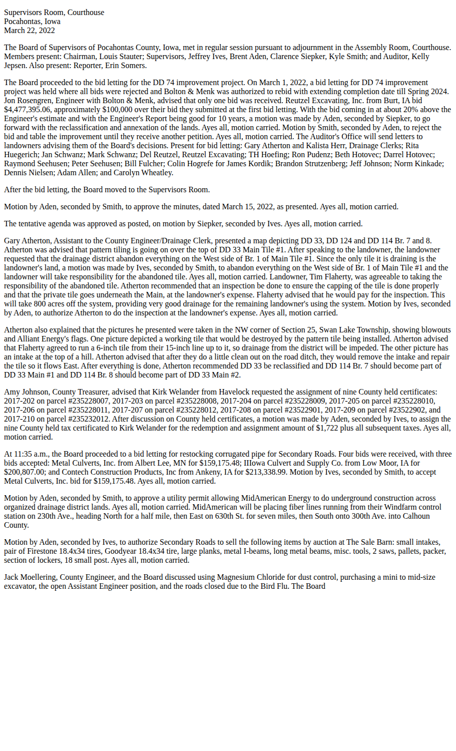Supervisors Room, Courthouse
Pocahontas, Iowa
March 22, 2022
The Board of Supervisors of Pocahontas County, Iowa, met in regular session pursuant to adjournment in the Assembly Room, Courthouse. Members present: Chairman, Louis Stauter; Supervisors, Jeffrey Ives, Brent Aden, Clarence Siepker, Kyle Smith; and Auditor, Kelly Jepsen. Also present: Reporter, Erin Somers.
The Board proceeded to the bid letting for the DD 74 improvement project. On March 1, 2022, a bid letting for DD 74 improvement project was held where all bids were rejected and Bolton & Menk was authorized to rebid with extending completion date till Spring 2024. Jon Rosengren, Engineer with Bolton & Menk, advised that only one bid was received. Reutzel Excavating, Inc. from Burt, IA bid $4,477,395.06, approximately $100,000 over their bid they submitted at the first bid letting. With the bid coming in at about 20% above the Engineer's estimate and with the Engineer's Report being good for 10 years, a motion was made by Aden, seconded by Siepker, to go forward with the reclassification and annexation of the lands. Ayes all, motion carried. Motion by Smith, seconded by Aden, to reject the bid and table the improvement until they receive another petition. Ayes all, motion carried. The Auditor's Office will send letters to landowners advising them of the Board's decisions. Present for bid letting: Gary Atherton and Kalista Herr, Drainage Clerks; Rita Huegerich; Jan Schwanz; Mark Schwanz; Del Reutzel, Reutzel Excavating; TH Hoefing; Ron Pudenz; Beth Hotovec; Darrel Hotovec; Raymond Seehusen; Peter Seehusen; Bill Fulcher; Colin Hogrefe for James Kordik; Brandon Strutzenberg; Jeff Johnson; Norm Kinkade; Dennis Nielsen; Adam Allen; and Carolyn Wheatley.
After the bid letting, the Board moved to the Supervisors Room.
Motion by Aden, seconded by Smith, to approve the minutes, dated March 15, 2022, as presented. Ayes all, motion carried.
The tentative agenda was approved as posted, on motion by Siepker, seconded by Ives. Ayes all, motion carried.
Gary Atherton, Assistant to the County Engineer/Drainage Clerk, presented a map depicting DD 33, DD 124 and DD 114 Br. 7 and 8. Atherton was advised that pattern tiling is going on over the top of DD 33 Main Tile #1. After speaking to the landowner, the landowner requested that the drainage district abandon everything on the West side of Br. 1 of Main Tile #1. Since the only tile it is draining is the landowner's land, a motion was made by Ives, seconded by Smith, to abandon everything on the West side of Br. 1 of Main Tile #1 and the landowner will take responsibility for the abandoned tile. Ayes all, motion carried. Landowner, Tim Flaherty, was agreeable to taking the responsibility of the abandoned tile. Atherton recommended that an inspection be done to ensure the capping of the tile is done properly and that the private tile goes underneath the Main, at the landowner's expense. Flaherty advised that he would pay for the inspection. This will take 800 acres off the system, providing very good drainage for the remaining landowner's using the system. Motion by Ives, seconded by Aden, to authorize Atherton to do the inspection at the landowner's expense. Ayes all, motion carried.
Atherton also explained that the pictures he presented were taken in the NW corner of Section 25, Swan Lake Township, showing blowouts and Alliant Energy's flags. One picture depicted a working tile that would be destroyed by the pattern tile being installed. Atherton advised that Flaherty agreed to run a 6-inch tile from their 15-inch line up to it, so drainage from the district will be impeded. The other picture has an intake at the top of a hill. Atherton advised that after they do a little clean out on the road ditch, they would remove the intake and repair the tile so it flows East. After everything is done, Atherton recommended DD 33 be reclassified and DD 114 Br. 7 should become part of DD 33 Main #1 and DD 114 Br. 8 should become part of DD 33 Main #2.
Amy Johnson, County Treasurer, advised that Kirk Welander from Havelock requested the assignment of nine County held certificates: 2017-202 on parcel #235228007, 2017-203 on parcel #235228008, 2017-204 on parcel #235228009, 2017-205 on parcel #235228010, 2017-206 on parcel #235228011, 2017-207 on parcel #235228012, 2017-208 on parcel #23522901, 2017-209 on parcel #23522902, and 2017-210 on parcel #235232012. After discussion on County held certificates, a motion was made by Aden, seconded by Ives, to assign the nine County held tax certificated to Kirk Welander for the redemption and assignment amount of $1,722 plus all subsequent taxes. Ayes all, motion carried.
At 11:35 a.m., the Board proceeded to a bid letting for restocking corrugated pipe for Secondary Roads. Four bids were received, with three bids accepted: Metal Culverts, Inc. from Albert Lee, MN for $159,175.48; IIIowa Culvert and Supply Co. from Low Moor, IA for $200,807.00; and Contech Construction Products, Inc from Ankeny, IA for $213,338.99. Motion by Ives, seconded by Smith, to accept Metal Culverts, Inc. bid for $159,175.48. Ayes all, motion carried.
Motion by Aden, seconded by Smith, to approve a utility permit allowing MidAmerican Energy to do underground construction across organized drainage district lands. Ayes all, motion carried. MidAmerican will be placing fiber lines running from their Windfarm control station on 230th Ave., heading North for a half mile, then East on 630th St. for seven miles, then South onto 300th Ave. into Calhoun County.
Motion by Aden, seconded by Ives, to authorize Secondary Roads to sell the following items by auction at The Sale Barn: small intakes, pair of Firestone 18.4x34 tires, Goodyear 18.4x34 tire, large planks, metal I-beams, long metal beams, misc. tools, 2 saws, pallets, packer, section of lockers, 18 small post. Ayes all, motion carried.
Jack Moellering, County Engineer, and the Board discussed using Magnesium Chloride for dust control, purchasing a mini to mid-size excavator, the open Assistant Engineer position, and the roads closed due to the Bird Flu. The Board